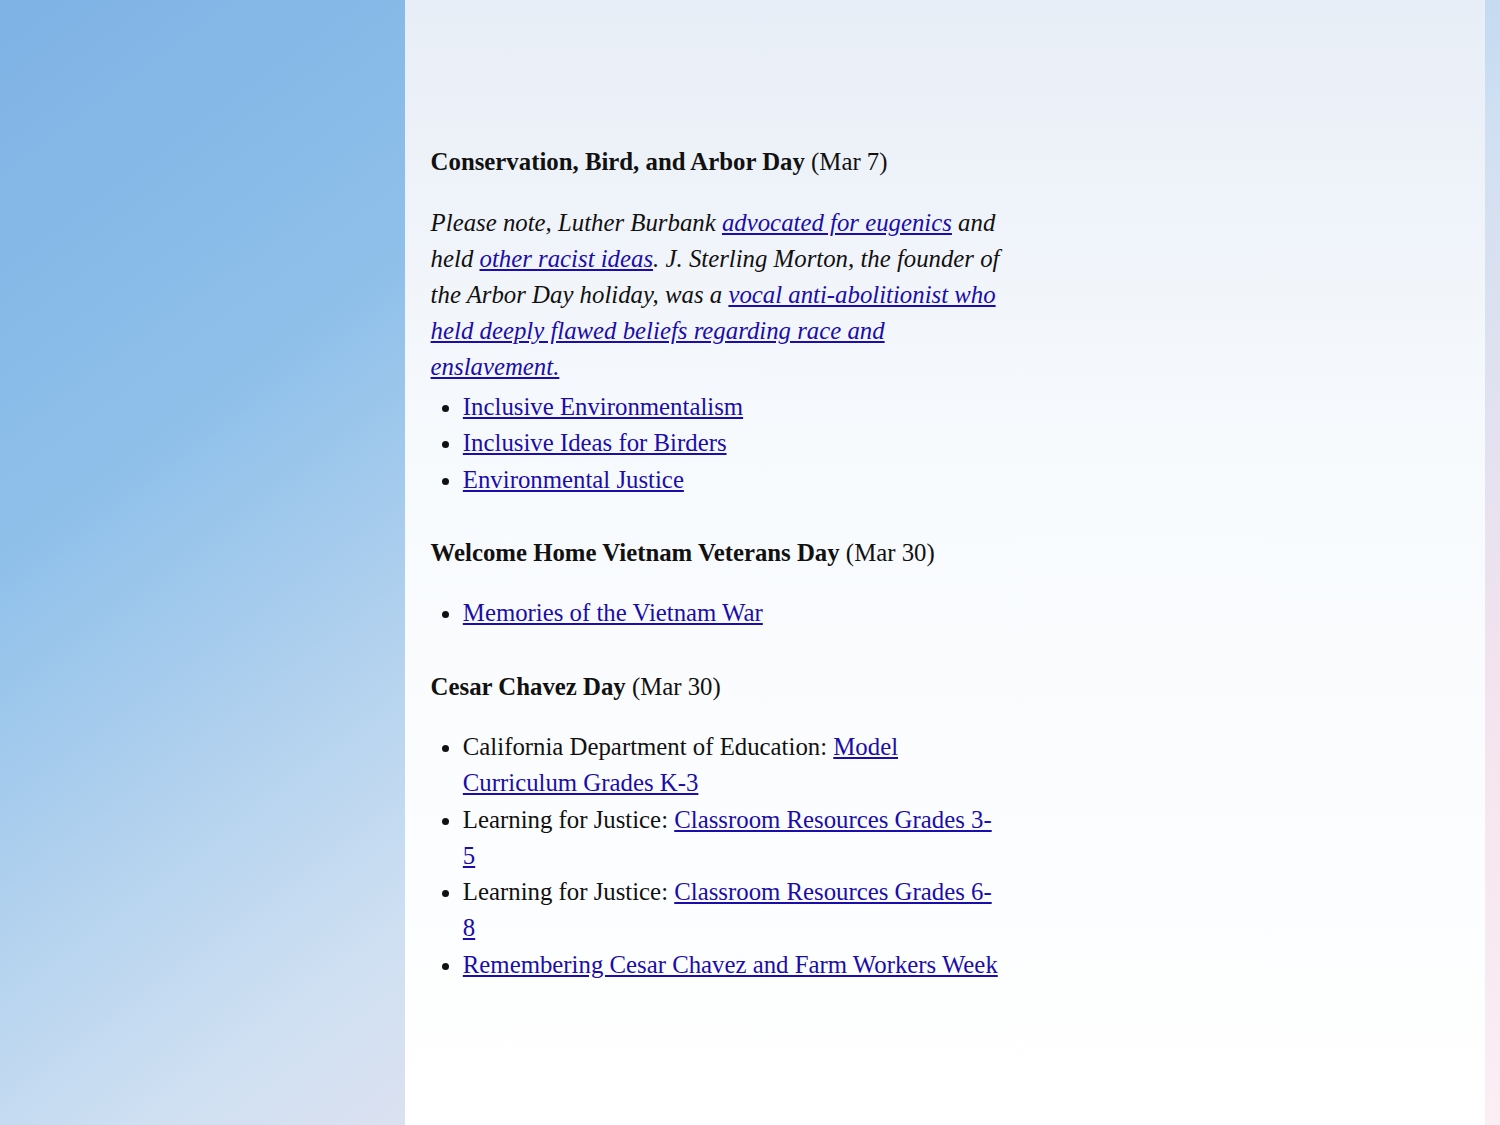Conservation, Bird, and Arbor Day
(Mar 7)
Please note, Luther Burbank advocated for eugenics and held other racist ideas. J. Sterling Morton, the founder of the Arbor Day holiday, was a vocal anti-abolitionist who held deeply flawed beliefs regarding race and enslavement.
Inclusive Environmentalism
Inclusive Ideas for Birders
Environmental Justice
Welcome Home Vietnam Veterans Day
(Mar 30)
Memories of the Vietnam War
Cesar Chavez Day
(Mar 30)
California Department of Education: Model Curriculum Grades K-3
Learning for Justice: Classroom Resources Grades 3-5
Learning for Justice: Classroom Resources Grades 6-8
Remembering Cesar Chavez and Farm Workers Week